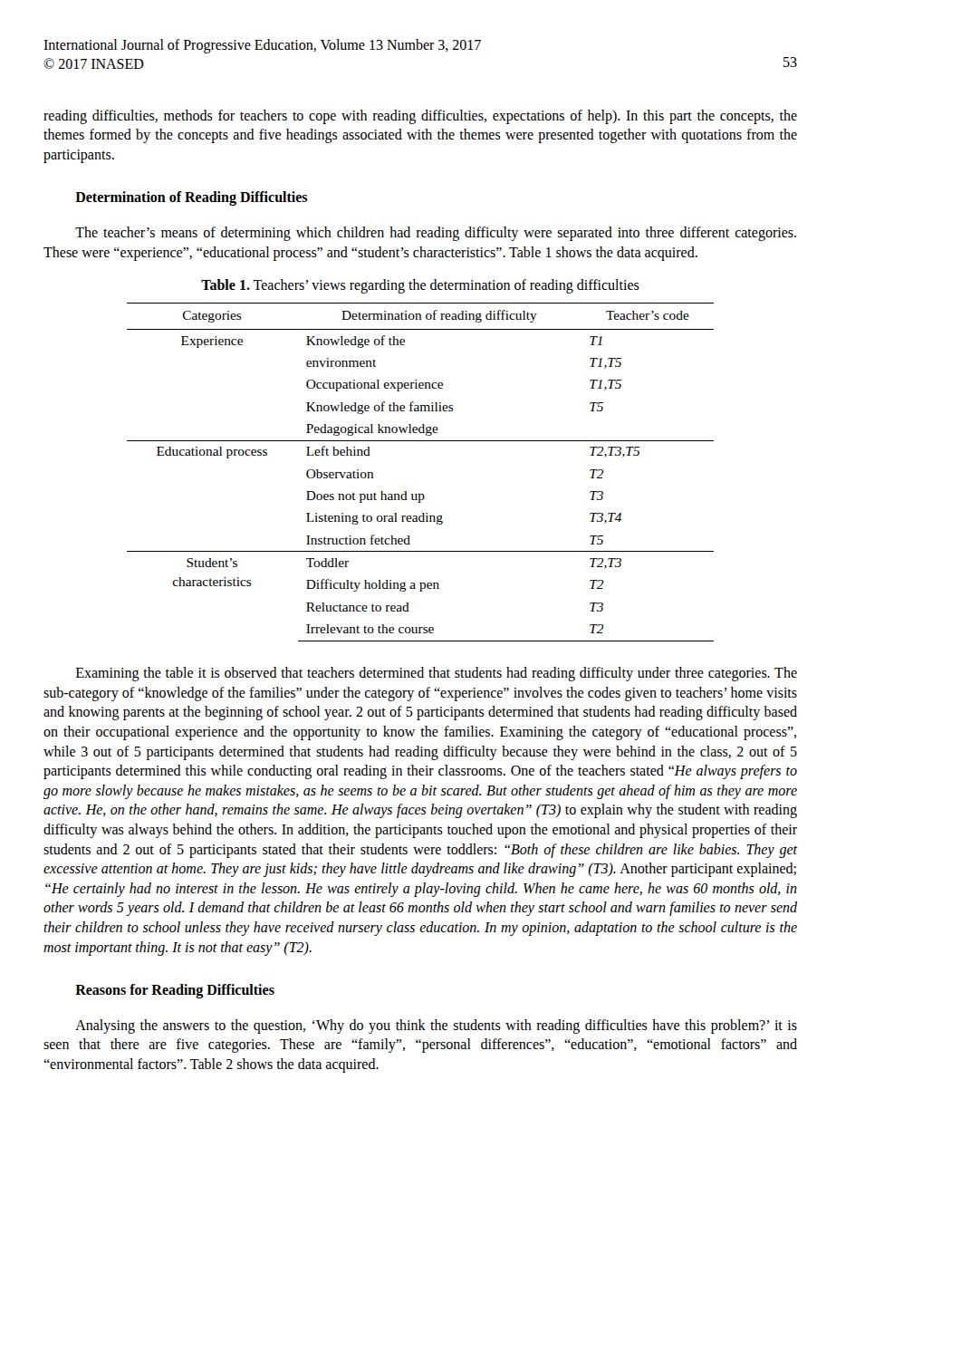International Journal of Progressive Education, Volume 13 Number 3, 2017
© 2017 INASED
53
reading difficulties, methods for teachers to cope with reading difficulties, expectations of help). In this part the concepts, the themes formed by the concepts and five headings associated with the themes were presented together with quotations from the participants.
Determination of Reading Difficulties
The teacher’s means of determining which children had reading difficulty were separated into three different categories. These were “experience”, “educational process” and “student’s characteristics”. Table 1 shows the data acquired.
Table 1. Teachers’ views regarding the determination of reading difficulties
| Categories | Determination of reading difficulty | Teacher’s code |
| --- | --- | --- |
| Experience | Knowledge of the | T1 |
| environment | T1,T5 |
| Occupational experience | T1,T5 |
| Knowledge of the families | T5 |
| Pedagogical knowledge | |
| Educational process | Left behind | T2,T3,T5 |
| Observation | T2 |
| Does not put hand up | T3 |
| Listening to oral reading | T3,T4 |
| Instruction fetched | T5 |
| Student’s characteristics | Toddler | T2,T3 |
| Difficulty holding a pen | T2 |
| Reluctance to read | T3 |
| Irrelevant to the course | T2 |
Examining the table it is observed that teachers determined that students had reading difficulty under three categories. The sub-category of “knowledge of the families” under the category of “experience” involves the codes given to teachers’ home visits and knowing parents at the beginning of school year. 2 out of 5 participants determined that students had reading difficulty based on their occupational experience and the opportunity to know the families. Examining the category of “educational process”, while 3 out of 5 participants determined that students had reading difficulty because they were behind in the class, 2 out of 5 participants determined this while conducting oral reading in their classrooms. One of the teachers stated “He always prefers to go more slowly because he makes mistakes, as he seems to be a bit scared. But other students get ahead of him as they are more active. He, on the other hand, remains the same. He always faces being overtaken” (T3) to explain why the student with reading difficulty was always behind the others. In addition, the participants touched upon the emotional and physical properties of their students and 2 out of 5 participants stated that their students were toddlers: “Both of these children are like babies. They get excessive attention at home. They are just kids; they have little daydreams and like drawing” (T3). Another participant explained; “He certainly had no interest in the lesson. He was entirely a play-loving child. When he came here, he was 60 months old, in other words 5 years old. I demand that children be at least 66 months old when they start school and warn families to never send their children to school unless they have received nursery class education. In my opinion, adaptation to the school culture is the most important thing. It is not that easy” (T2).
Reasons for Reading Difficulties
Analysing the answers to the question, ‘Why do you think the students with reading difficulties have this problem?’ it is seen that there are five categories. These are “family”, “personal differences”, “education”, “emotional factors” and “environmental factors”. Table 2 shows the data acquired.